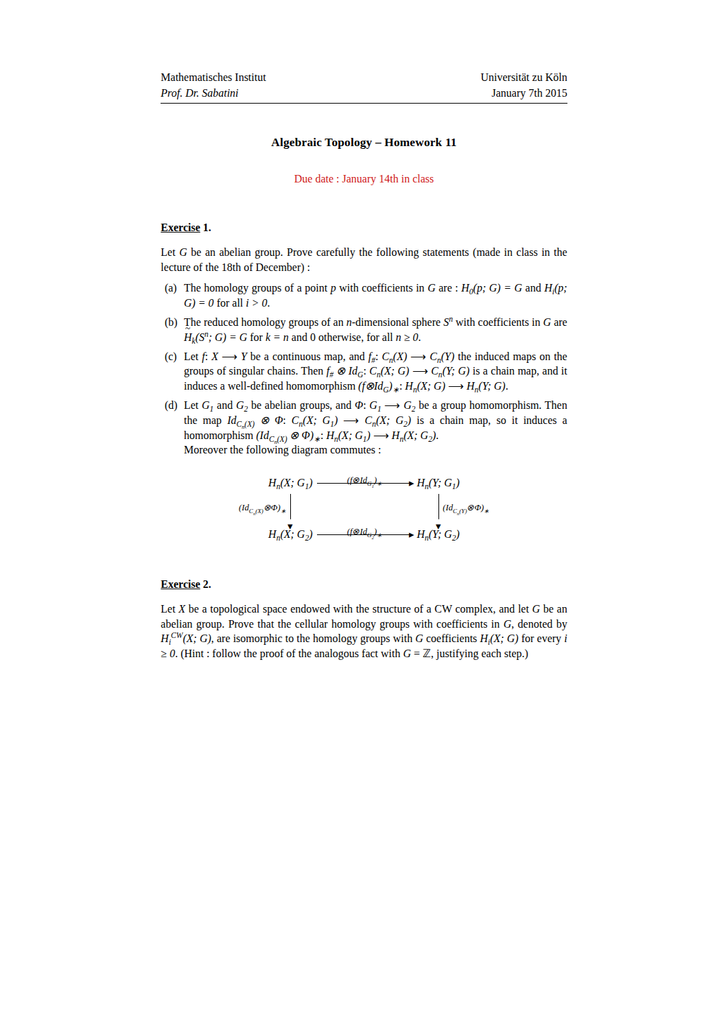Mathematisches Institut
Prof. Dr. Sabatini
Universität zu Köln
January 7th 2015
Algebraic Topology – Homework 11
Due date : January 14th in class
Exercise 1.
Let G be an abelian group. Prove carefully the following statements (made in class in the lecture of the 18th of December) :
(a) The homology groups of a point p with coefficients in G are : H0(p; G) = G and Hi(p; G) = 0 for all i > 0.
(b) The reduced homology groups of an n-dimensional sphere Sn with coefficients in G are ~H k(Sn; G) = G for k = n and 0 otherwise, for all n ≥ 0.
(c) Let f: X ⟶ Y be a continuous map, and f#: Cn(X) ⟶ Cn(Y) the induced maps on the groups of singular chains. Then f# ⊗ IdG: Cn(X; G) ⟶ Cn(Y; G) is a chain map, and it induces a well-defined homomorphism (f⊗IdG)∗: Hn(X; G) ⟶ Hn(Y; G).
(d) Let G1 and G2 be abelian groups, and Φ: G1 ⟶ G2 be a group homomorphism. Then the map IdCn(X) ⊗ Φ: Cn(X; G1) ⟶ Cn(X; G2) is a chain map, so it induces a homomorphism (IdCn(X) ⊗ Φ)∗: Hn(X; G1) ⟶ Hn(X; G2).
Moreover the following diagram commutes :
| H n (X; G 1 ) | (f⊗Id G 1 ) ∗ ▸ | H n (Y; G 1 ) |
| (Id C n (X) ⊗Φ) ∗ ▾ | | ▾ (Id C n (Y) ⊗Φ) ∗ |
| H n (X; G 2 ) | (f⊗Id G 2 ) ∗ ▸ | H n (Y; G 2 ) |
Exercise 2.
Let X be a topological space endowed with the structure of a CW complex, and let G be an abelian group. Prove that the cellular homology groups with coefficients in G, denoted by HiCW(X; G), are isomorphic to the homology groups with G coefficients Hi(X; G) for every i ≥ 0. (Hint : follow the proof of the analogous fact with G = ℤ, justifying each step.)